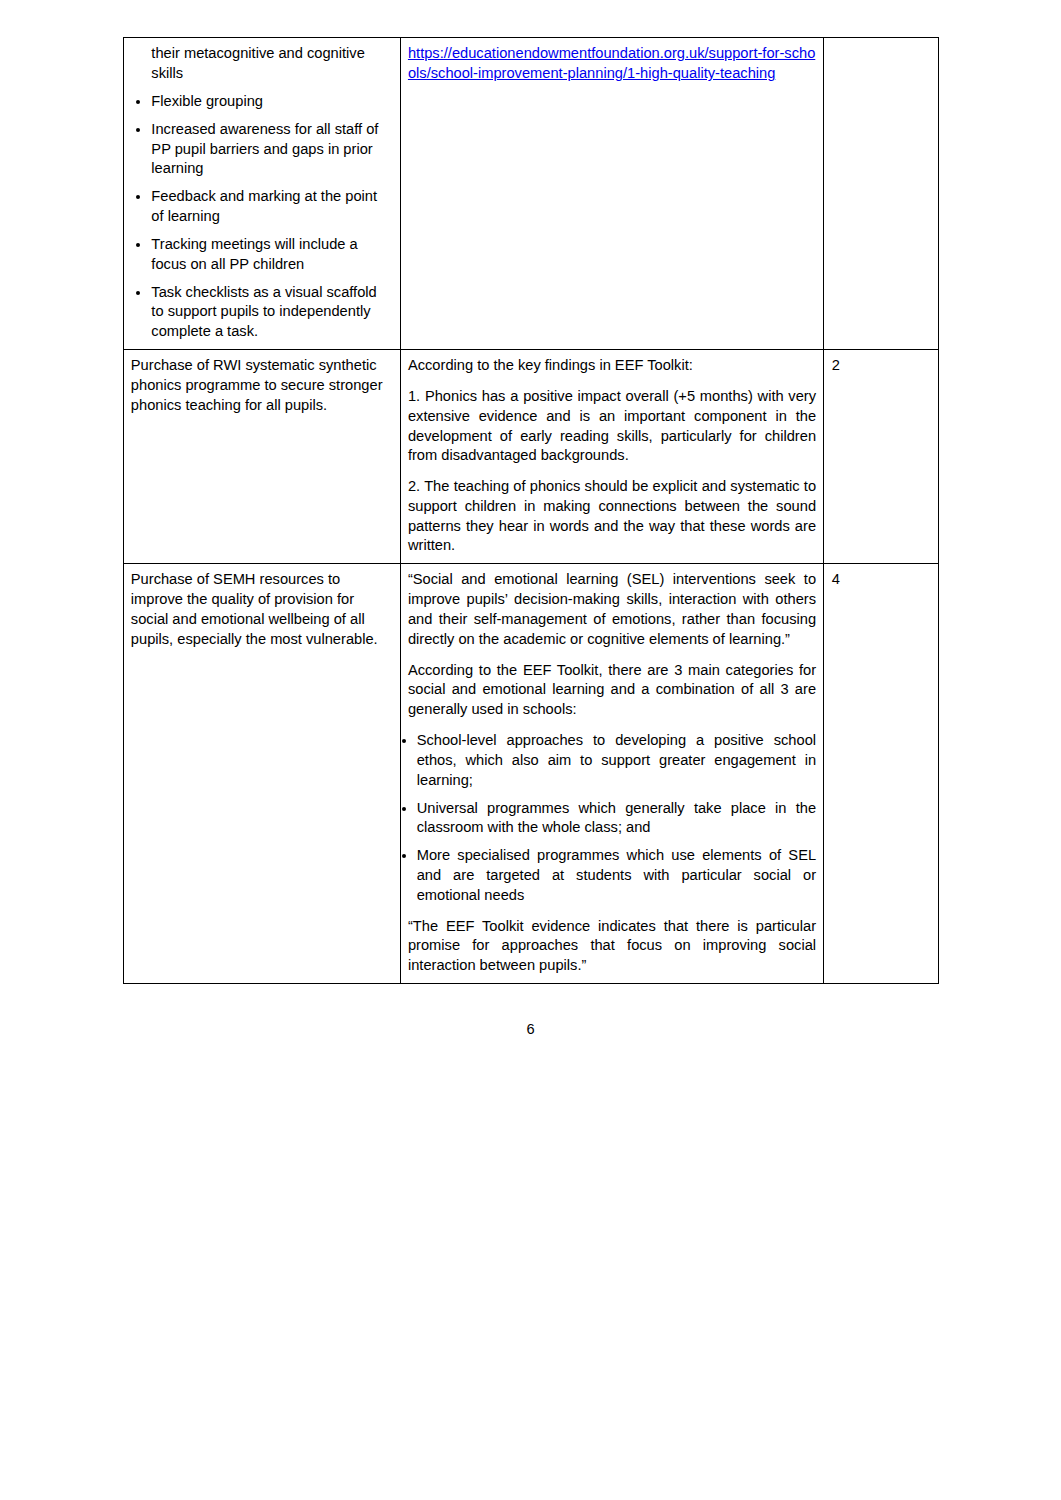| their metacognitive and cognitive skills Flexible grouping Increased awareness for all staff of PP pupil barriers and gaps in prior learning Feedback and marking at the point of learning Tracking meetings will include a focus on all PP children Task checklists as a visual scaffold to support pupils to independently complete a task. | https://educationendowmentfoundation.org.uk/support-for-schools/school-improvement-planning/1-high-quality-teaching | |
| Purchase of RWI systematic synthetic phonics programme to secure stronger phonics teaching for all pupils. | According to the key findings in EEF Toolkit: 1. Phonics has a positive impact overall (+5 months) with very extensive evidence and is an important component in the development of early reading skills, particularly for children from disadvantaged backgrounds. 2. The teaching of phonics should be explicit and systematic to support children in making connections between the sound patterns they hear in words and the way that these words are written. | 2 |
| Purchase of SEMH resources to improve the quality of provision for social and emotional wellbeing of all pupils, especially the most vulnerable. | “Social and emotional learning (SEL) interventions seek to improve pupils’ decision-making skills, interaction with others and their self-management of emotions, rather than focusing directly on the academic or cognitive elements of learning.” According to the EEF Toolkit, there are 3 main categories for social and emotional learning and a combination of all 3 are generally used in schools: School-level approaches to developing a positive school ethos, which also aim to support greater engagement in learning; Universal programmes which generally take place in the classroom with the whole class; and More specialised programmes which use elements of SEL and are targeted at students with particular social or emotional needs “The EEF Toolkit evidence indicates that there is particular promise for approaches that focus on improving social interaction between pupils.” | 4 |
6